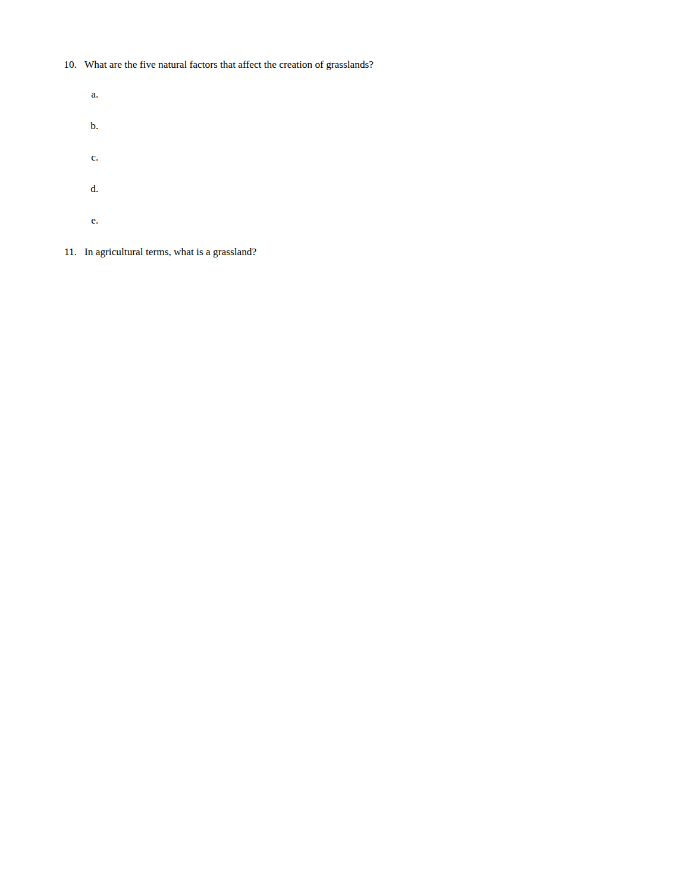What are the five natural factors that affect the creation of grasslands?
In agricultural terms, what is a grassland?